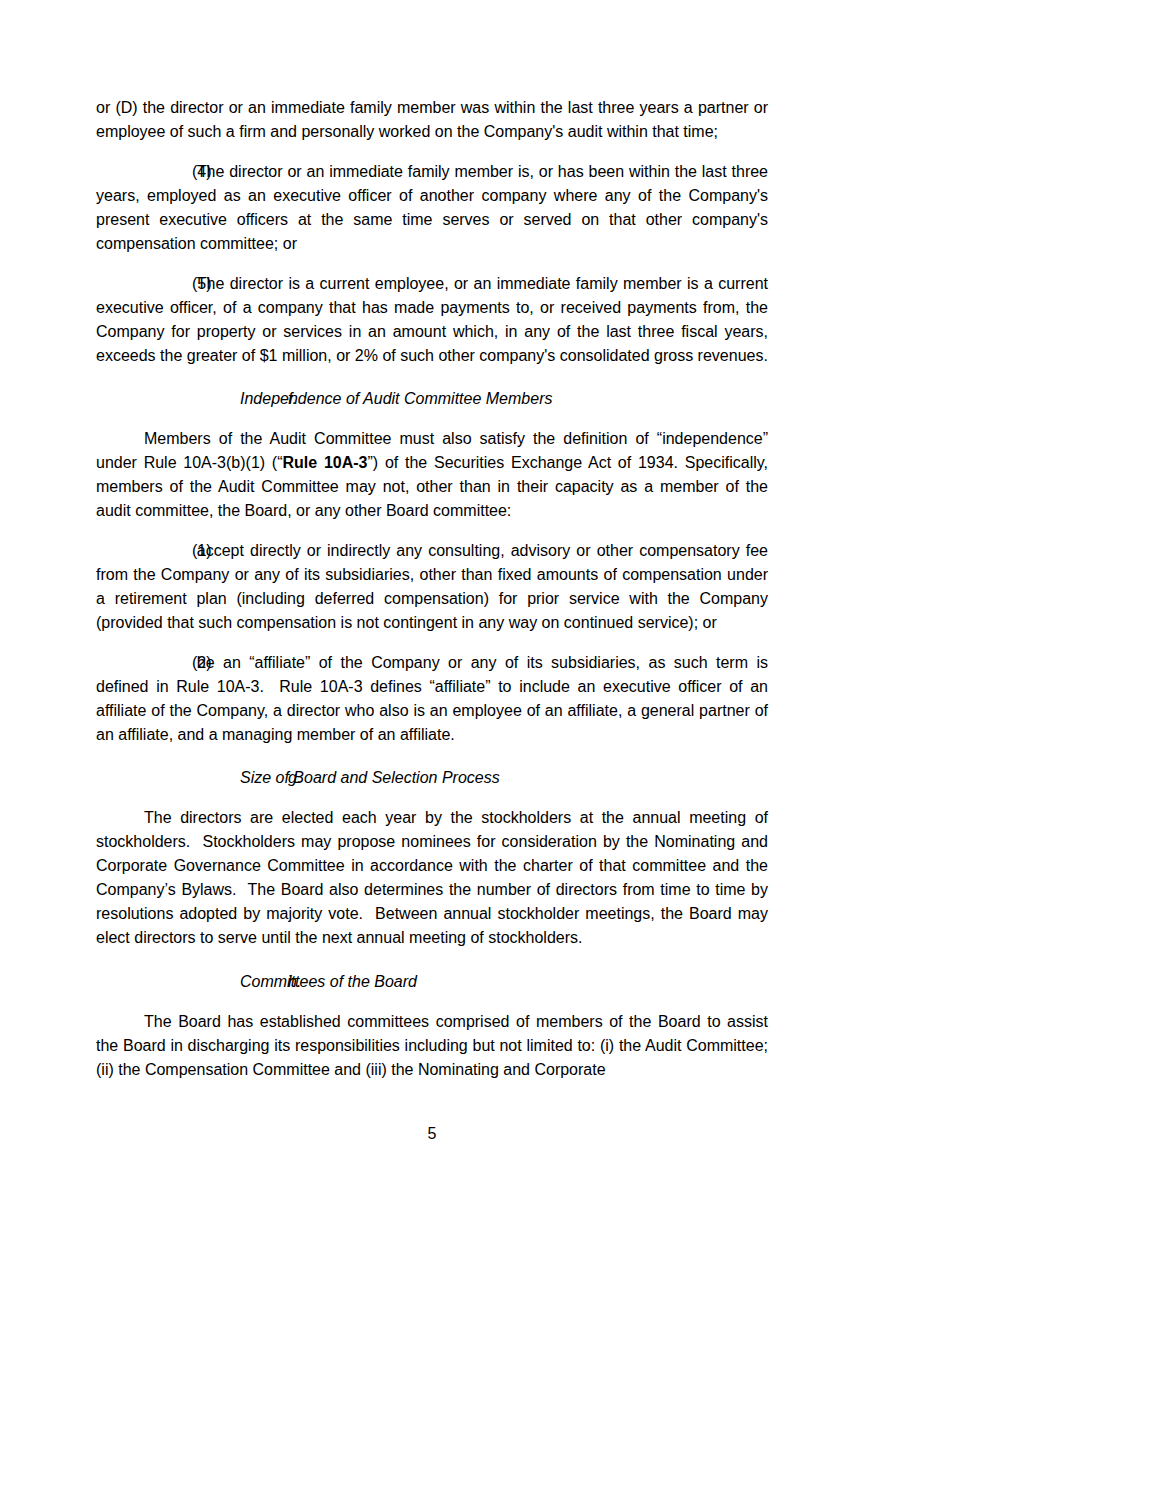or (D) the director or an immediate family member was within the last three years a partner or employee of such a firm and personally worked on the Company's audit within that time;
(4) The director or an immediate family member is, or has been within the last three years, employed as an executive officer of another company where any of the Company's present executive officers at the same time serves or served on that other company's compensation committee; or
(5) The director is a current employee, or an immediate family member is a current executive officer, of a company that has made payments to, or received payments from, the Company for property or services in an amount which, in any of the last three fiscal years, exceeds the greater of $1 million, or 2% of such other company's consolidated gross revenues.
f. Independence of Audit Committee Members
Members of the Audit Committee must also satisfy the definition of “independence” under Rule 10A-3(b)(1) (“Rule 10A-3”) of the Securities Exchange Act of 1934. Specifically, members of the Audit Committee may not, other than in their capacity as a member of the audit committee, the Board, or any other Board committee:
(1) accept directly or indirectly any consulting, advisory or other compensatory fee from the Company or any of its subsidiaries, other than fixed amounts of compensation under a retirement plan (including deferred compensation) for prior service with the Company (provided that such compensation is not contingent in any way on continued service); or
(2) be an “affiliate” of the Company or any of its subsidiaries, as such term is defined in Rule 10A-3. Rule 10A-3 defines “affiliate” to include an executive officer of an affiliate of the Company, a director who also is an employee of an affiliate, a general partner of an affiliate, and a managing member of an affiliate.
g. Size of Board and Selection Process
The directors are elected each year by the stockholders at the annual meeting of stockholders. Stockholders may propose nominees for consideration by the Nominating and Corporate Governance Committee in accordance with the charter of that committee and the Company’s Bylaws. The Board also determines the number of directors from time to time by resolutions adopted by majority vote. Between annual stockholder meetings, the Board may elect directors to serve until the next annual meeting of stockholders.
h. Committees of the Board
The Board has established committees comprised of members of the Board to assist the Board in discharging its responsibilities including but not limited to: (i) the Audit Committee; (ii) the Compensation Committee and (iii) the Nominating and Corporate
5